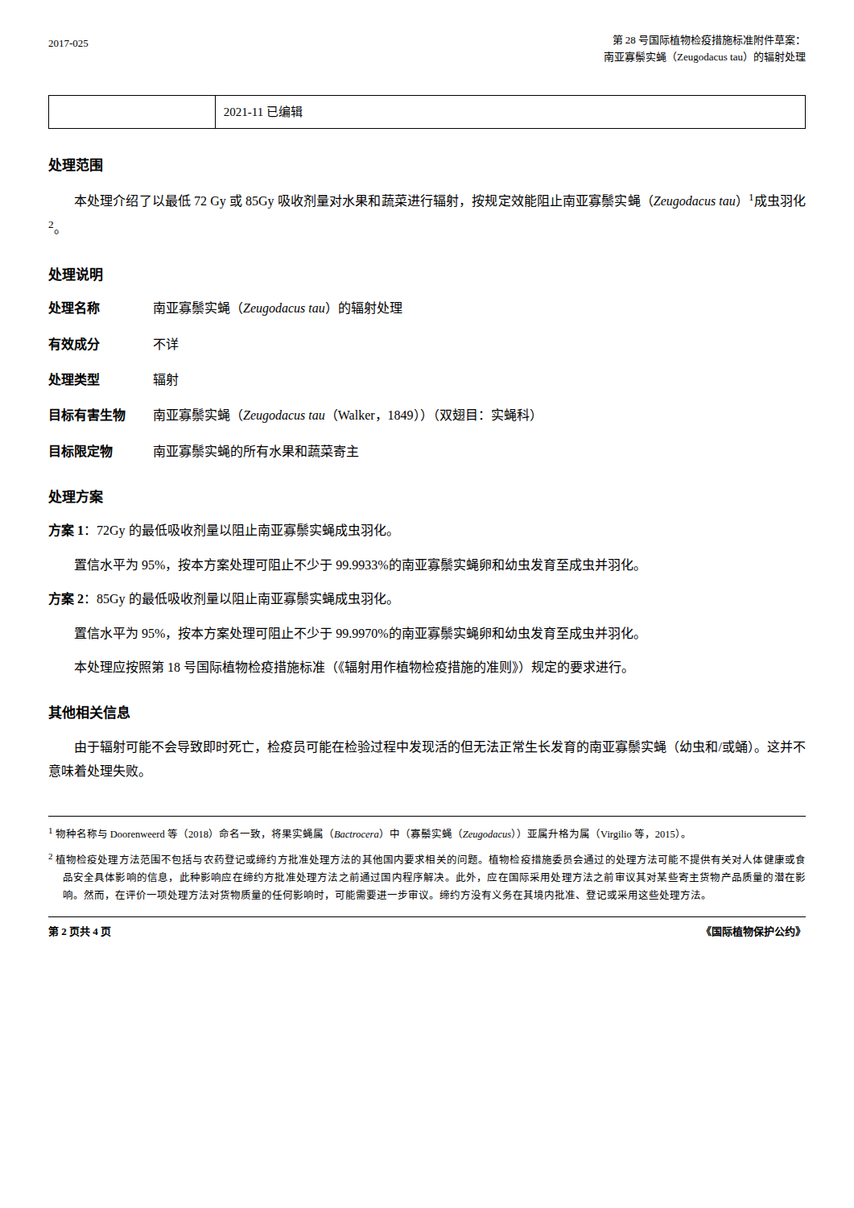2017-025
第 28 号国际植物检疫措施标准附件草案：
南亚寡鬃实蝇（Zeugodacus tau）的辐射处理
| | 2021-11 已编辑 |
处理范围
本处理介绍了以最低 72 Gy 或 85Gy 吸收剂量对水果和蔬菜进行辐射，按规定效能阻止南亚寡鬃实蝇（Zeugodacus tau）1成虫羽化2。
处理说明
处理名称
南亚寡鬃实蝇（Zeugodacus tau）的辐射处理
有效成分
不详
处理类型
辐射
目标有害生物
南亚寡鬃实蝇（Zeugodacus tau（Walker，1849））（双翅目：实蝇科）
目标限定物
南亚寡鬃实蝇的所有水果和蔬菜寄主
处理方案
方案 1：72Gy 的最低吸收剂量以阻止南亚寡鬃实蝇成虫羽化。
置信水平为 95%，按本方案处理可阻止不少于 99.9933%的南亚寡鬃实蝇卵和幼虫发育至成虫并羽化。
方案 2：85Gy 的最低吸收剂量以阻止南亚寡鬃实蝇成虫羽化。
置信水平为 95%，按本方案处理可阻止不少于 99.9970%的南亚寡鬃实蝇卵和幼虫发育至成虫并羽化。
本处理应按照第 18 号国际植物检疫措施标准（《辐射用作植物检疫措施的准则》）规定的要求进行。
其他相关信息
由于辐射可能不会导致即时死亡，检疫员可能在检验过程中发现活的但无法正常生长发育的南亚寡鬃实蝇（幼虫和/或蛹）。这并不意味着处理失败。
1 物种名称与 Doorenweerd 等（2018）命名一致，将果实蝇属（Bactrocera）中（寡鬃实蝇（Zeugodacus））亚属升格为属（Virgilio 等，2015）。
2 植物检疫处理方法范围不包括与农药登记或缔约方批准处理方法的其他国内要求相关的问题。植物检疫措施委员会通过的处理方法可能不提供有关对人体健康或食品安全具体影响的信息，此种影响应在缔约方批准处理方法之前通过国内程序解决。此外，应在国际采用处理方法之前审议其对某些寄主货物产品质量的潜在影响。然而，在评价一项处理方法对货物质量的任何影响时，可能需要进一步审议。缔约方没有义务在其境内批准、登记或采用这些处理方法。
第 2 页共 4 页
《国际植物保护公约》